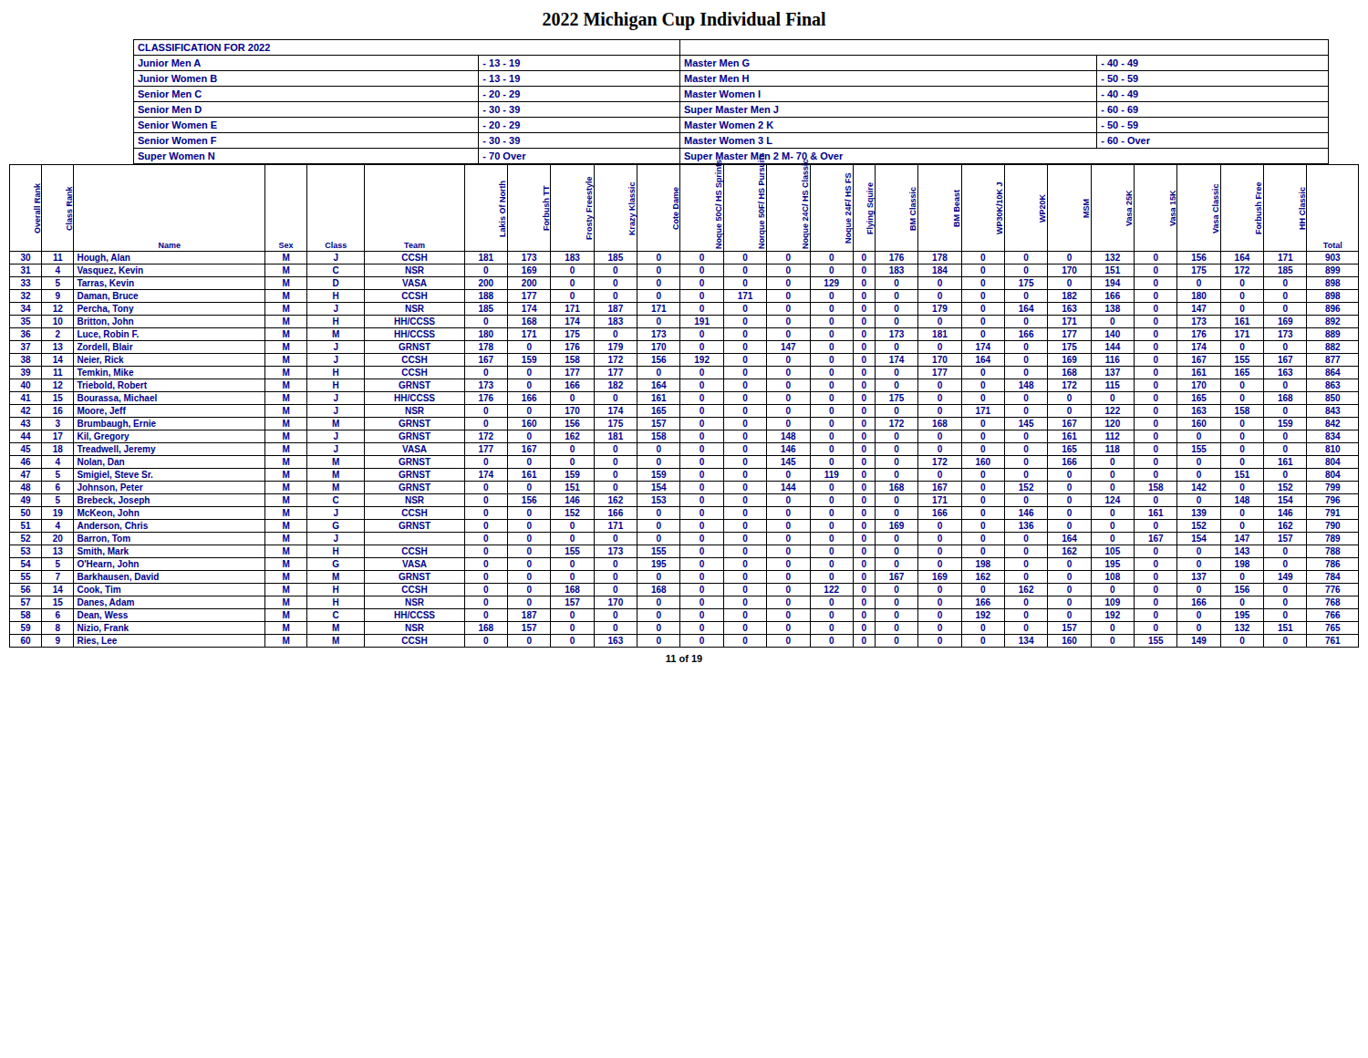2022 Michigan Cup Individual Final
| | | CLASSIFICATION FOR 2022 | | |
| | | Junior Men A | - 13 - 19 | Master Men G | - 40 - 49 | |
| | | Junior Women B | - 13 - 19 | Master Men H | - 50 - 59 | |
| | | Senior Men C | - 20 - 29 | Master Women I | - 40 - 49 | |
| | | Senior Men D | - 30 - 39 | Super Master Men J | - 60 - 69 | |
| | | Senior Women E | - 20 - 29 | Master Women 2 K | - 50 - 59 | |
| | | Senior Women F | - 30 - 39 | Master Women 3 L | - 60 - Over | |
| | | Super Women N | - 70 Over | Super Master Men 2 M- 70 & Over | |
| Overall Rank | Class Rank | Name | Sex | Class | Team | Lakis Of North | Forbush TT | Frosty Freestyle | Krazy Klassic | Cote Dame | Noque 50C/ HS Sprints | Norque 50F/ HS Pursuits | Noque 24C/ HS Classic | Noque 24F/ HS FS | Flying Squire | BM Classic | BM Beast | WP30K/10K J | WP20K | MSM | Vasa 25K | Vasa 15K | Vasa Classic | Forbush Free | HH Classic | Total |
| --- | --- | --- | --- | --- | --- | --- | --- | --- | --- | --- | --- | --- | --- | --- | --- | --- | --- | --- | --- | --- | --- | --- | --- | --- | --- | --- |
| 30 | 11 | Hough, Alan | M | J | CCSH | 181 | 173 | 183 | 185 | 0 | 0 | 0 | 0 | 0 | 0 | 176 | 178 | 0 | 0 | 0 | 132 | 0 | 156 | 164 | 171 | 903 |
| 31 | 4 | Vasquez, Kevin | M | C | NSR | 0 | 169 | 0 | 0 | 0 | 0 | 0 | 0 | 0 | 0 | 183 | 184 | 0 | 0 | 170 | 151 | 0 | 175 | 172 | 185 | 899 |
| 33 | 5 | Tarras, Kevin | M | D | VASA | 200 | 200 | 0 | 0 | 0 | 0 | 0 | 0 | 129 | 0 | 0 | 0 | 0 | 175 | 0 | 194 | 0 | 0 | 0 | 0 | 898 |
| 32 | 9 | Daman, Bruce | M | H | CCSH | 188 | 177 | 0 | 0 | 0 | 0 | 171 | 0 | 0 | 0 | 0 | 0 | 0 | 0 | 182 | 166 | 0 | 180 | 0 | 0 | 898 |
| 34 | 12 | Percha, Tony | M | J | NSR | 185 | 174 | 171 | 187 | 171 | 0 | 0 | 0 | 0 | 0 | 0 | 179 | 0 | 164 | 163 | 138 | 0 | 147 | 0 | 0 | 896 |
| 35 | 10 | Britton, John | M | H | HH/CCSS | 0 | 168 | 174 | 183 | 0 | 191 | 0 | 0 | 0 | 0 | 0 | 0 | 0 | 0 | 171 | 0 | 0 | 173 | 161 | 169 | 892 |
| 36 | 2 | Luce, Robin F. | M | M | HH/CCSS | 180 | 171 | 175 | 0 | 173 | 0 | 0 | 0 | 0 | 0 | 173 | 181 | 0 | 166 | 177 | 140 | 0 | 176 | 171 | 173 | 889 |
| 37 | 13 | Zordell, Blair | M | J | GRNST | 178 | 0 | 176 | 179 | 170 | 0 | 0 | 147 | 0 | 0 | 0 | 0 | 174 | 0 | 175 | 144 | 0 | 174 | 0 | 0 | 882 |
| 38 | 14 | Neier, Rick | M | J | CCSH | 167 | 159 | 158 | 172 | 156 | 192 | 0 | 0 | 0 | 0 | 174 | 170 | 164 | 0 | 169 | 116 | 0 | 167 | 155 | 167 | 877 |
| 39 | 11 | Temkin, Mike | M | H | CCSH | 0 | 0 | 177 | 177 | 0 | 0 | 0 | 0 | 0 | 0 | 0 | 177 | 0 | 0 | 168 | 137 | 0 | 161 | 165 | 163 | 864 |
| 40 | 12 | Triebold, Robert | M | H | GRNST | 173 | 0 | 166 | 182 | 164 | 0 | 0 | 0 | 0 | 0 | 0 | 0 | 0 | 148 | 172 | 115 | 0 | 170 | 0 | 0 | 863 |
| 41 | 15 | Bourassa, Michael | M | J | HH/CCSS | 176 | 166 | 0 | 0 | 161 | 0 | 0 | 0 | 0 | 0 | 175 | 0 | 0 | 0 | 0 | 0 | 0 | 165 | 0 | 168 | 850 |
| 42 | 16 | Moore, Jeff | M | J | NSR | 0 | 0 | 170 | 174 | 165 | 0 | 0 | 0 | 0 | 0 | 0 | 0 | 171 | 0 | 0 | 122 | 0 | 163 | 158 | 0 | 843 |
| 43 | 3 | Brumbaugh, Ernie | M | M | GRNST | 0 | 160 | 156 | 175 | 157 | 0 | 0 | 0 | 0 | 0 | 172 | 168 | 0 | 145 | 167 | 120 | 0 | 160 | 0 | 159 | 842 |
| 44 | 17 | Kil, Gregory | M | J | GRNST | 172 | 0 | 162 | 181 | 158 | 0 | 0 | 148 | 0 | 0 | 0 | 0 | 0 | 0 | 161 | 112 | 0 | 0 | 0 | 0 | 834 |
| 45 | 18 | Treadwell, Jeremy | M | J | VASA | 177 | 167 | 0 | 0 | 0 | 0 | 0 | 146 | 0 | 0 | 0 | 0 | 0 | 0 | 165 | 118 | 0 | 155 | 0 | 0 | 810 |
| 46 | 4 | Nolan, Dan | M | M | GRNST | 0 | 0 | 0 | 0 | 0 | 0 | 0 | 145 | 0 | 0 | 0 | 172 | 160 | 0 | 166 | 0 | 0 | 0 | 0 | 161 | 804 |
| 47 | 5 | Smigiel, Steve Sr. | M | M | GRNST | 174 | 161 | 159 | 0 | 159 | 0 | 0 | 0 | 119 | 0 | 0 | 0 | 0 | 0 | 0 | 0 | 0 | 0 | 151 | 0 | 804 |
| 48 | 6 | Johnson, Peter | M | M | GRNST | 0 | 0 | 151 | 0 | 154 | 0 | 0 | 144 | 0 | 0 | 168 | 167 | 0 | 152 | 0 | 0 | 158 | 142 | 0 | 152 | 799 |
| 49 | 5 | Brebeck, Joseph | M | C | NSR | 0 | 156 | 146 | 162 | 153 | 0 | 0 | 0 | 0 | 0 | 0 | 171 | 0 | 0 | 0 | 124 | 0 | 0 | 148 | 154 | 796 |
| 50 | 19 | McKeon, John | M | J | CCSH | 0 | 0 | 152 | 166 | 0 | 0 | 0 | 0 | 0 | 0 | 0 | 166 | 0 | 146 | 0 | 0 | 161 | 139 | 0 | 146 | 791 |
| 51 | 4 | Anderson, Chris | M | G | GRNST | 0 | 0 | 0 | 171 | 0 | 0 | 0 | 0 | 0 | 0 | 169 | 0 | 0 | 136 | 0 | 0 | 0 | 152 | 0 | 162 | 790 |
| 52 | 20 | Barron, Tom | M | J | | 0 | 0 | 0 | 0 | 0 | 0 | 0 | 0 | 0 | 0 | 0 | 0 | 0 | 0 | 164 | 0 | 167 | 154 | 147 | 157 | 789 |
| 53 | 13 | Smith, Mark | M | H | CCSH | 0 | 0 | 155 | 173 | 155 | 0 | 0 | 0 | 0 | 0 | 0 | 0 | 0 | 0 | 162 | 105 | 0 | 0 | 143 | 0 | 788 |
| 54 | 5 | O'Hearn, John | M | G | VASA | 0 | 0 | 0 | 0 | 195 | 0 | 0 | 0 | 0 | 0 | 0 | 0 | 198 | 0 | 0 | 195 | 0 | 0 | 198 | 0 | 786 |
| 55 | 7 | Barkhausen, David | M | M | GRNST | 0 | 0 | 0 | 0 | 0 | 0 | 0 | 0 | 0 | 0 | 167 | 169 | 162 | 0 | 0 | 108 | 0 | 137 | 0 | 149 | 784 |
| 56 | 14 | Cook, Tim | M | H | CCSH | 0 | 0 | 168 | 0 | 168 | 0 | 0 | 0 | 122 | 0 | 0 | 0 | 0 | 162 | 0 | 0 | 0 | 0 | 156 | 0 | 776 |
| 57 | 15 | Danes, Adam | M | H | NSR | 0 | 0 | 157 | 170 | 0 | 0 | 0 | 0 | 0 | 0 | 0 | 0 | 166 | 0 | 0 | 109 | 0 | 166 | 0 | 0 | 768 |
| 58 | 6 | Dean, Wess | M | C | HH/CCSS | 0 | 187 | 0 | 0 | 0 | 0 | 0 | 0 | 0 | 0 | 0 | 0 | 192 | 0 | 0 | 192 | 0 | 0 | 195 | 0 | 766 |
| 59 | 8 | Nizio, Frank | M | M | NSR | 168 | 157 | 0 | 0 | 0 | 0 | 0 | 0 | 0 | 0 | 0 | 0 | 0 | 0 | 157 | 0 | 0 | 0 | 132 | 151 | 765 |
| 60 | 9 | Ries, Lee | M | M | CCSH | 0 | 0 | 0 | 163 | 0 | 0 | 0 | 0 | 0 | 0 | 0 | 0 | 0 | 134 | 160 | 0 | 155 | 149 | 0 | 0 | 761 |
11 of 19